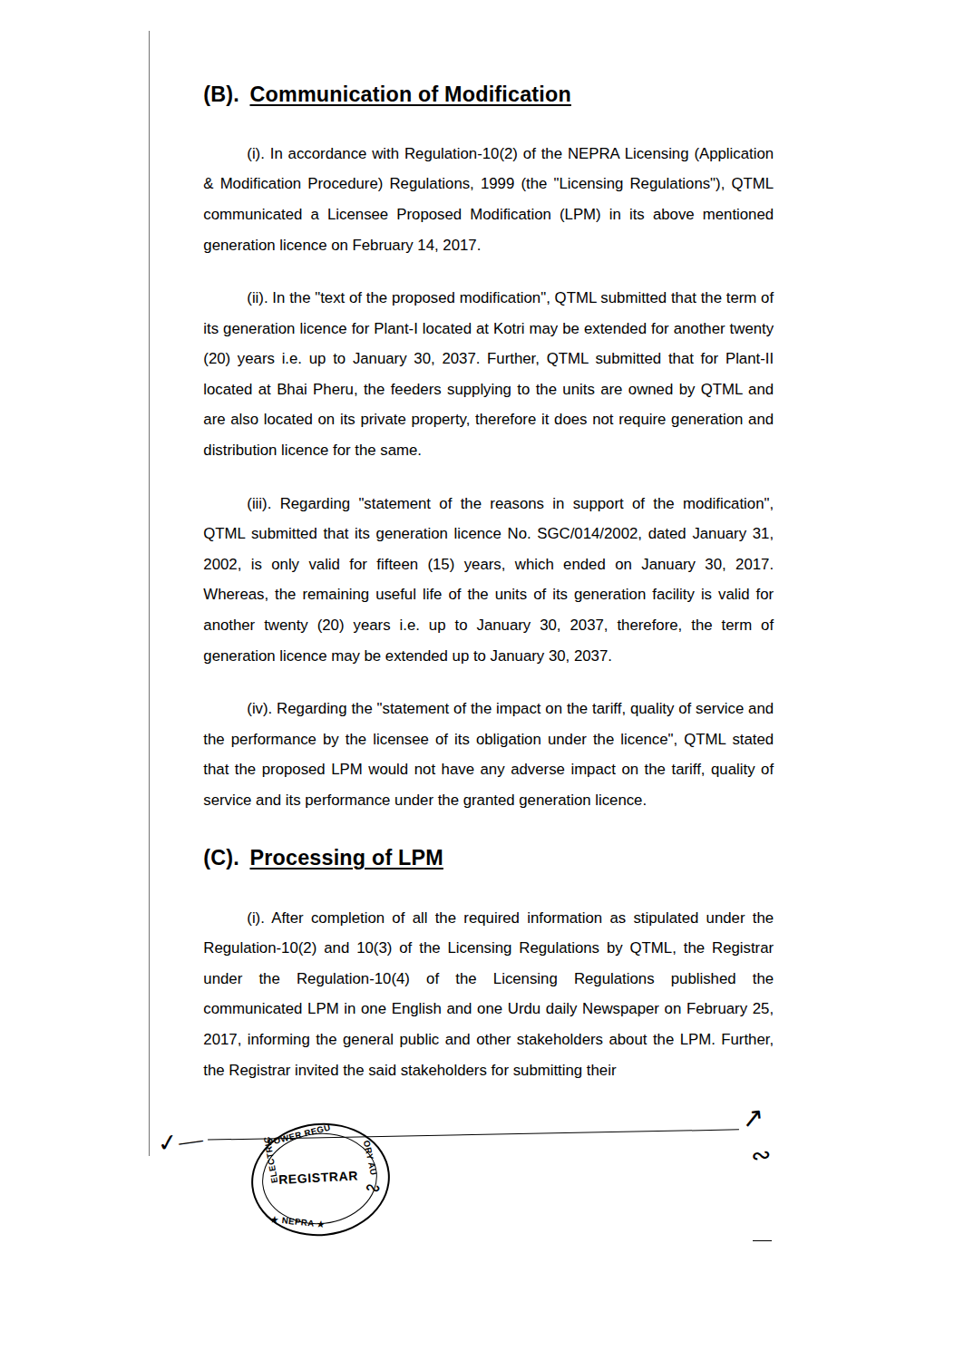(B). Communication of Modification
(i). In accordance with Regulation-10(2) of the NEPRA Licensing (Application & Modification Procedure) Regulations, 1999 (the "Licensing Regulations"), QTML communicated a Licensee Proposed Modification (LPM) in its above mentioned generation licence on February 14, 2017.
(ii). In the "text of the proposed modification", QTML submitted that the term of its generation licence for Plant-I located at Kotri may be extended for another twenty (20) years i.e. up to January 30, 2037. Further, QTML submitted that for Plant-II located at Bhai Pheru, the feeders supplying to the units are owned by QTML and are also located on its private property, therefore it does not require generation and distribution licence for the same.
(iii). Regarding "statement of the reasons in support of the modification", QTML submitted that its generation licence No. SGC/014/2002, dated January 31, 2002, is only valid for fifteen (15) years, which ended on January 30, 2017. Whereas, the remaining useful life of the units of its generation facility is valid for another twenty (20) years i.e. up to January 30, 2037, therefore, the term of generation licence may be extended up to January 30, 2037.
(iv). Regarding the "statement of the impact on the tariff, quality of service and the performance by the licensee of its obligation under the licence", QTML stated that the proposed LPM would not have any adverse impact on the tariff, quality of service and its performance under the granted generation licence.
(C). Processing of LPM
(i). After completion of all the required information as stipulated under the Regulation-10(2) and 10(3) of the Licensing Regulations by QTML, the Registrar under the Regulation-10(4) of the Licensing Regulations published the communicated LPM in one English and one Urdu daily Newspaper on February 25, 2017, informing the general public and other stakeholders about the LPM. Further, the Registrar invited the said stakeholders for submitting their
✓—
POWER REGU
ORY AU
★ NEPRA ★
ELECTRIC
REGISTRAR
∾
↗ ∾